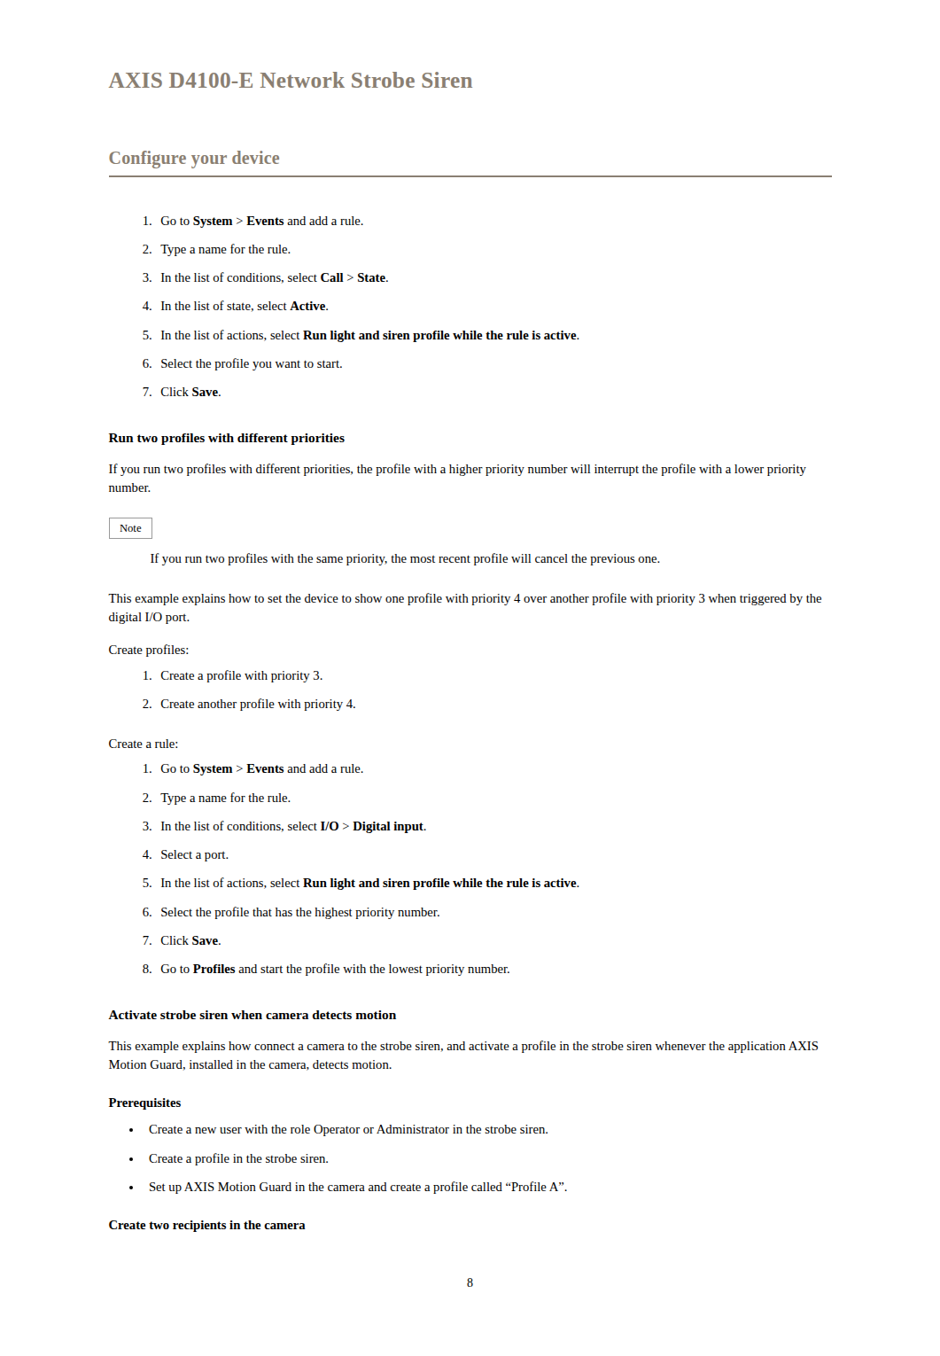AXIS D4100‑E Network Strobe Siren
Configure your device
Go to System > Events and add a rule.
Type a name for the rule.
In the list of conditions, select Call > State.
In the list of state, select Active.
In the list of actions, select Run light and siren profile while the rule is active.
Select the profile you want to start.
Click Save.
Run two profiles with different priorities
If you run two profiles with different priorities, the profile with a higher priority number will interrupt the profile with a lower priority number.
Note
If you run two profiles with the same priority, the most recent profile will cancel the previous one.
This example explains how to set the device to show one profile with priority 4 over another profile with priority 3 when triggered by the digital I/O port.
Create profiles:
Create a profile with priority 3.
Create another profile with priority 4.
Create a rule:
Go to System > Events and add a rule.
Type a name for the rule.
In the list of conditions, select I/O > Digital input.
Select a port.
In the list of actions, select Run light and siren profile while the rule is active.
Select the profile that has the highest priority number.
Click Save.
Go to Profiles and start the profile with the lowest priority number.
Activate strobe siren when camera detects motion
This example explains how connect a camera to the strobe siren, and activate a profile in the strobe siren whenever the application AXIS Motion Guard, installed in the camera, detects motion.
Prerequisites
Create a new user with the role Operator or Administrator in the strobe siren.
Create a profile in the strobe siren.
Set up AXIS Motion Guard in the camera and create a profile called “Profile A”.
Create two recipients in the camera
8